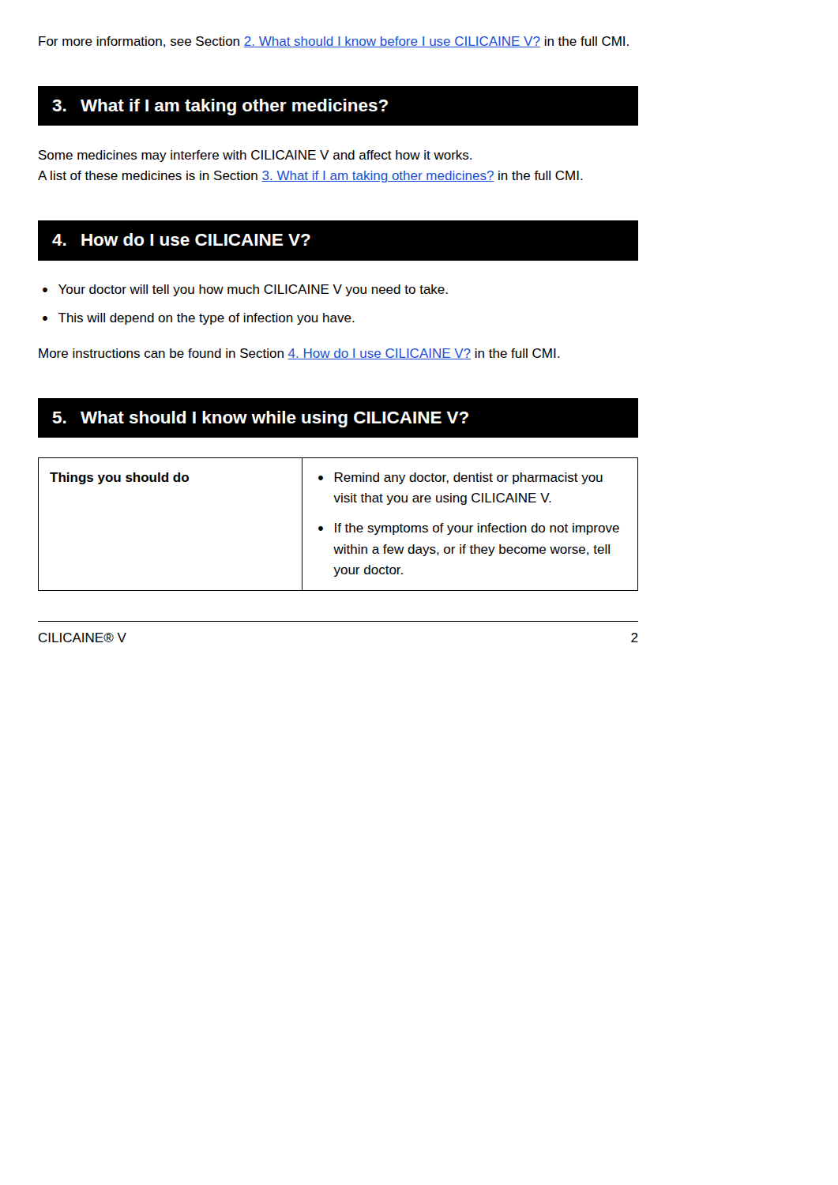For more information, see Section 2. What should I know before I use CILICAINE V? in the full CMI.
3. What if I am taking other medicines?
Some medicines may interfere with CILICAINE V and affect how it works.
A list of these medicines is in Section 3. What if I am taking other medicines? in the full CMI.
4. How do I use CILICAINE V?
Your doctor will tell you how much CILICAINE V you need to take.
This will depend on the type of infection you have.
More instructions can be found in Section 4. How do I use CILICAINE V? in the full CMI.
5. What should I know while using CILICAINE V?
| Things you should do | Remind any doctor, dentist or pharmacist you visit that you are using CILICAINE V. If the symptoms of your infection do not improve within a few days, or if they become worse, tell your doctor. |
CILICAINE® V 2